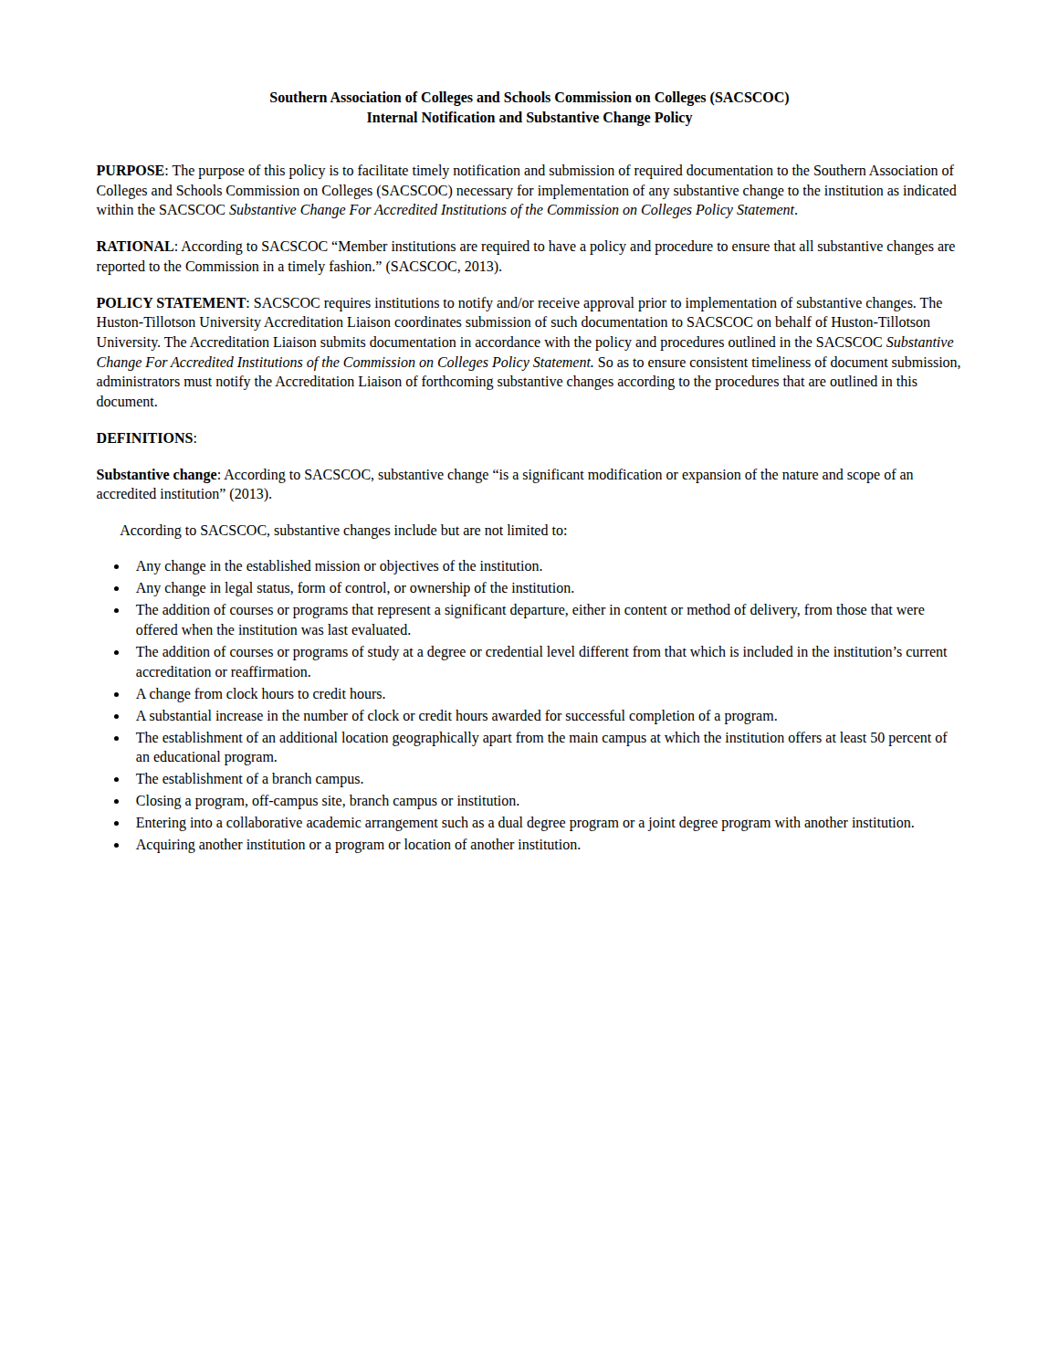Southern Association of Colleges and Schools Commission on Colleges (SACSCOC)
Internal Notification and Substantive Change Policy
PURPOSE: The purpose of this policy is to facilitate timely notification and submission of required documentation to the Southern Association of Colleges and Schools Commission on Colleges (SACSCOC) necessary for implementation of any substantive change to the institution as indicated within the SACSCOC Substantive Change For Accredited Institutions of the Commission on Colleges Policy Statement.
RATIONAL: According to SACSCOC “Member institutions are required to have a policy and procedure to ensure that all substantive changes are reported to the Commission in a timely fashion.” (SACSCOC, 2013).
POLICY STATEMENT: SACSCOC requires institutions to notify and/or receive approval prior to implementation of substantive changes. The Huston-Tillotson University Accreditation Liaison coordinates submission of such documentation to SACSCOC on behalf of Huston-Tillotson University. The Accreditation Liaison submits documentation in accordance with the policy and procedures outlined in the SACSCOC Substantive Change For Accredited Institutions of the Commission on Colleges Policy Statement. So as to ensure consistent timeliness of document submission, administrators must notify the Accreditation Liaison of forthcoming substantive changes according to the procedures that are outlined in this document.
DEFINITIONS:
Substantive change: According to SACSCOC, substantive change “is a significant modification or expansion of the nature and scope of an accredited institution” (2013).
According to SACSCOC, substantive changes include but are not limited to:
Any change in the established mission or objectives of the institution.
Any change in legal status, form of control, or ownership of the institution.
The addition of courses or programs that represent a significant departure, either in content or method of delivery, from those that were offered when the institution was last evaluated.
The addition of courses or programs of study at a degree or credential level different from that which is included in the institution’s current accreditation or reaffirmation.
A change from clock hours to credit hours.
A substantial increase in the number of clock or credit hours awarded for successful completion of a program.
The establishment of an additional location geographically apart from the main campus at which the institution offers at least 50 percent of an educational program.
The establishment of a branch campus.
Closing a program, off-campus site, branch campus or institution.
Entering into a collaborative academic arrangement such as a dual degree program or a joint degree program with another institution.
Acquiring another institution or a program or location of another institution.